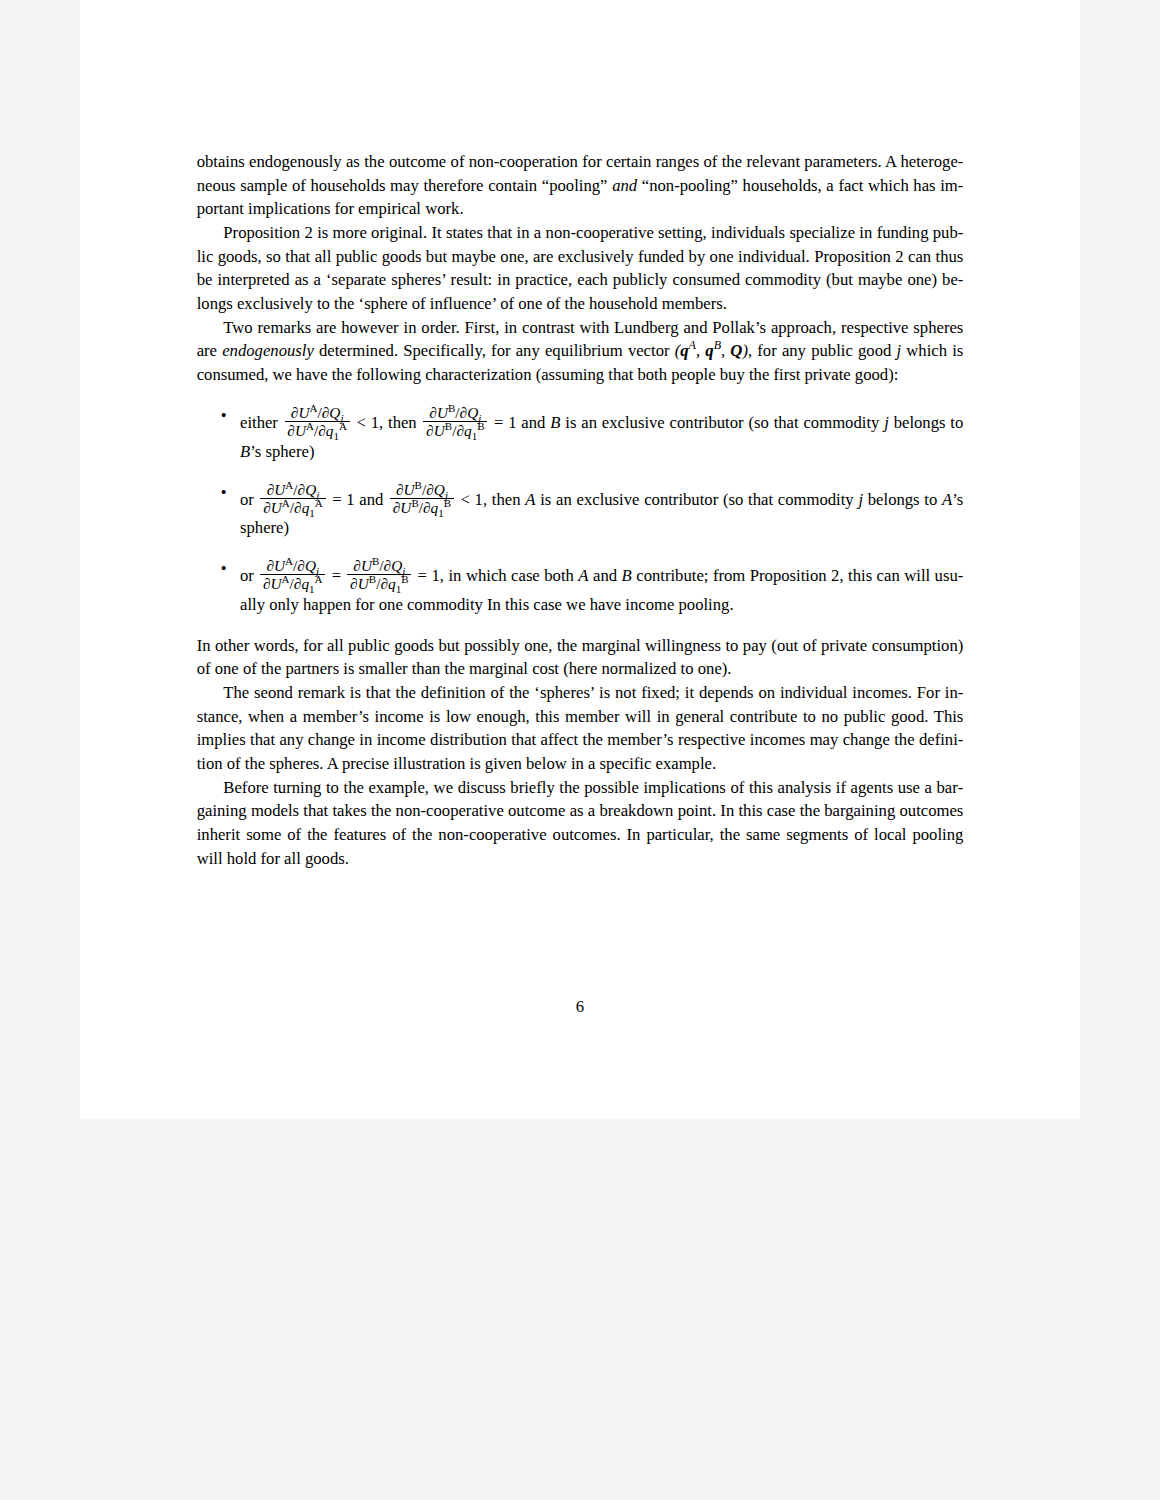obtains endogenously as the outcome of non-cooperation for certain ranges of the relevant parameters. A heterogeneous sample of households may therefore contain “pooling” and “non-pooling” households, a fact which has important implications for empirical work.
Proposition 2 is more original. It states that in a non-cooperative setting, individuals specialize in funding public goods, so that all public goods but maybe one, are exclusively funded by one individual. Proposition 2 can thus be interpreted as a ‘separate spheres’ result: in practice, each publicly consumed commodity (but maybe one) belongs exclusively to the ‘sphere of influence’ of one of the household members.
Two remarks are however in order. First, in contrast with Lundberg and Pollak’s approach, respective spheres are endogenously determined. Specifically, for any equilibrium vector (qA, qB, Q), for any public good j which is consumed, we have the following characterization (assuming that both people buy the first private good):
either ∂UA/∂Qj∂UA/∂q1A < 1, then ∂UB/∂Qj∂UB/∂q1B = 1 and B is an exclusive contributor (so that commodity j belongs to B’s sphere)
or ∂UA/∂Qj∂UA/∂q1A = 1 and ∂UB/∂Qj∂UB/∂q1B < 1, then A is an exclusive contributor (so that commodity j belongs to A’s sphere)
or ∂UA/∂Qj∂UA/∂q1A = ∂UB/∂Qj∂UB/∂q1B = 1, in which case both A and B contribute; from Proposition 2, this can will usually only happen for one commodity In this case we have income pooling.
In other words, for all public goods but possibly one, the marginal willingness to pay (out of private consumption) of one of the partners is smaller than the marginal cost (here normalized to one).
The seond remark is that the definition of the ‘spheres’ is not fixed; it depends on individual incomes. For instance, when a member’s income is low enough, this member will in general contribute to no public good. This implies that any change in income distribution that affect the member’s respective incomes may change the definition of the spheres. A precise illustration is given below in a specific example.
Before turning to the example, we discuss briefly the possible implications of this analysis if agents use a bargaining models that takes the non-cooperative outcome as a breakdown point. In this case the bargaining outcomes inherit some of the features of the non-cooperative outcomes. In particular, the same segments of local pooling will hold for all goods.
6